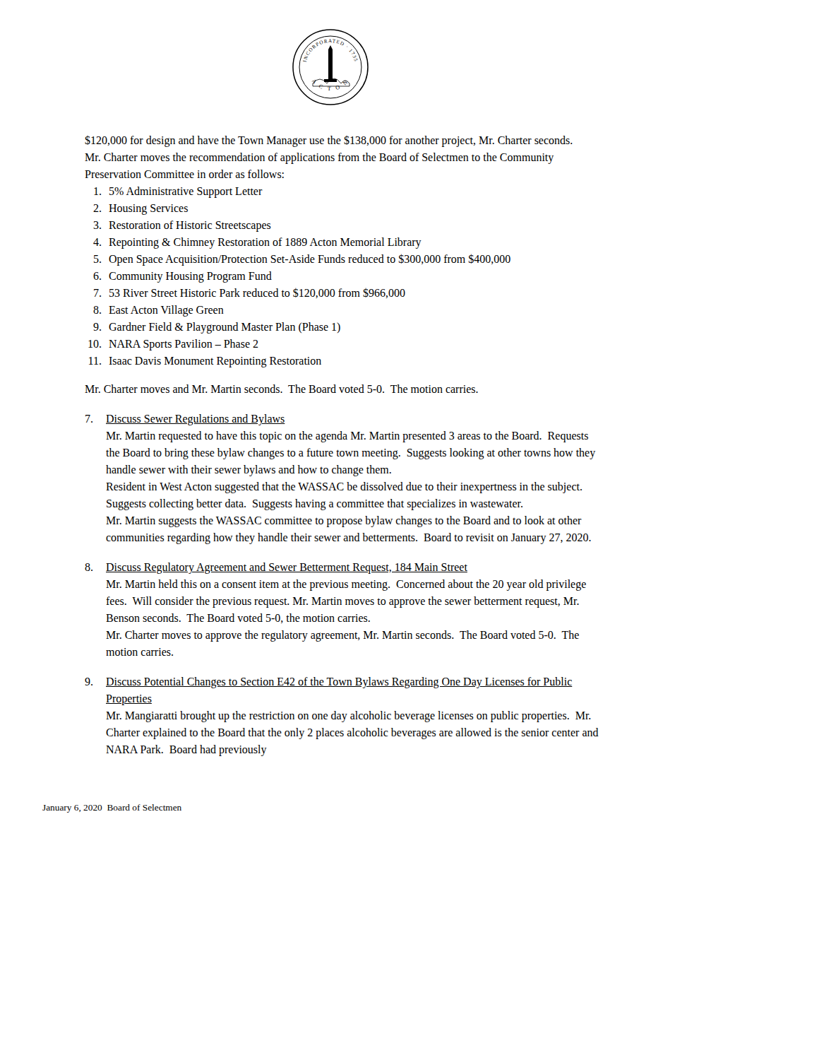INCORPORATED · 1735 A C T O N
$120,000 for design and have the Town Manager use the $138,000 for another project, Mr. Charter seconds.
Mr. Charter moves the recommendation of applications from the Board of Selectmen to the Community Preservation Committee in order as follows:
5% Administrative Support Letter
Housing Services
Restoration of Historic Streetscapes
Repointing & Chimney Restoration of 1889 Acton Memorial Library
Open Space Acquisition/Protection Set-Aside Funds reduced to $300,000 from $400,000
Community Housing Program Fund
53 River Street Historic Park reduced to $120,000 from $966,000
East Acton Village Green
Gardner Field & Playground Master Plan (Phase 1)
NARA Sports Pavilion – Phase 2
Isaac Davis Monument Repointing Restoration
Mr. Charter moves and Mr. Martin seconds. The Board voted 5-0. The motion carries.
7.
Discuss Sewer Regulations and Bylaws
Mr. Martin requested to have this topic on the agenda Mr. Martin presented 3 areas to the Board. Requests the Board to bring these bylaw changes to a future town meeting. Suggests looking at other towns how they handle sewer with their sewer bylaws and how to change them.
Resident in West Acton suggested that the WASSAC be dissolved due to their inexpertness in the subject. Suggests collecting better data. Suggests having a committee that specializes in wastewater.
Mr. Martin suggests the WASSAC committee to propose bylaw changes to the Board and to look at other communities regarding how they handle their sewer and betterments. Board to revisit on January 27, 2020.
8.
Discuss Regulatory Agreement and Sewer Betterment Request, 184 Main Street
Mr. Martin held this on a consent item at the previous meeting. Concerned about the 20 year old privilege fees. Will consider the previous request. Mr. Martin moves to approve the sewer betterment request, Mr. Benson seconds. The Board voted 5-0, the motion carries.
Mr. Charter moves to approve the regulatory agreement, Mr. Martin seconds. The Board voted 5-0. The motion carries.
9.
Discuss Potential Changes to Section E42 of the Town Bylaws Regarding One Day Licenses for Public Properties
Mr. Mangiaratti brought up the restriction on one day alcoholic beverage licenses on public properties. Mr. Charter explained to the Board that the only 2 places alcoholic beverages are allowed is the senior center and NARA Park. Board had previously
January 6, 2020 Board of Selectmen